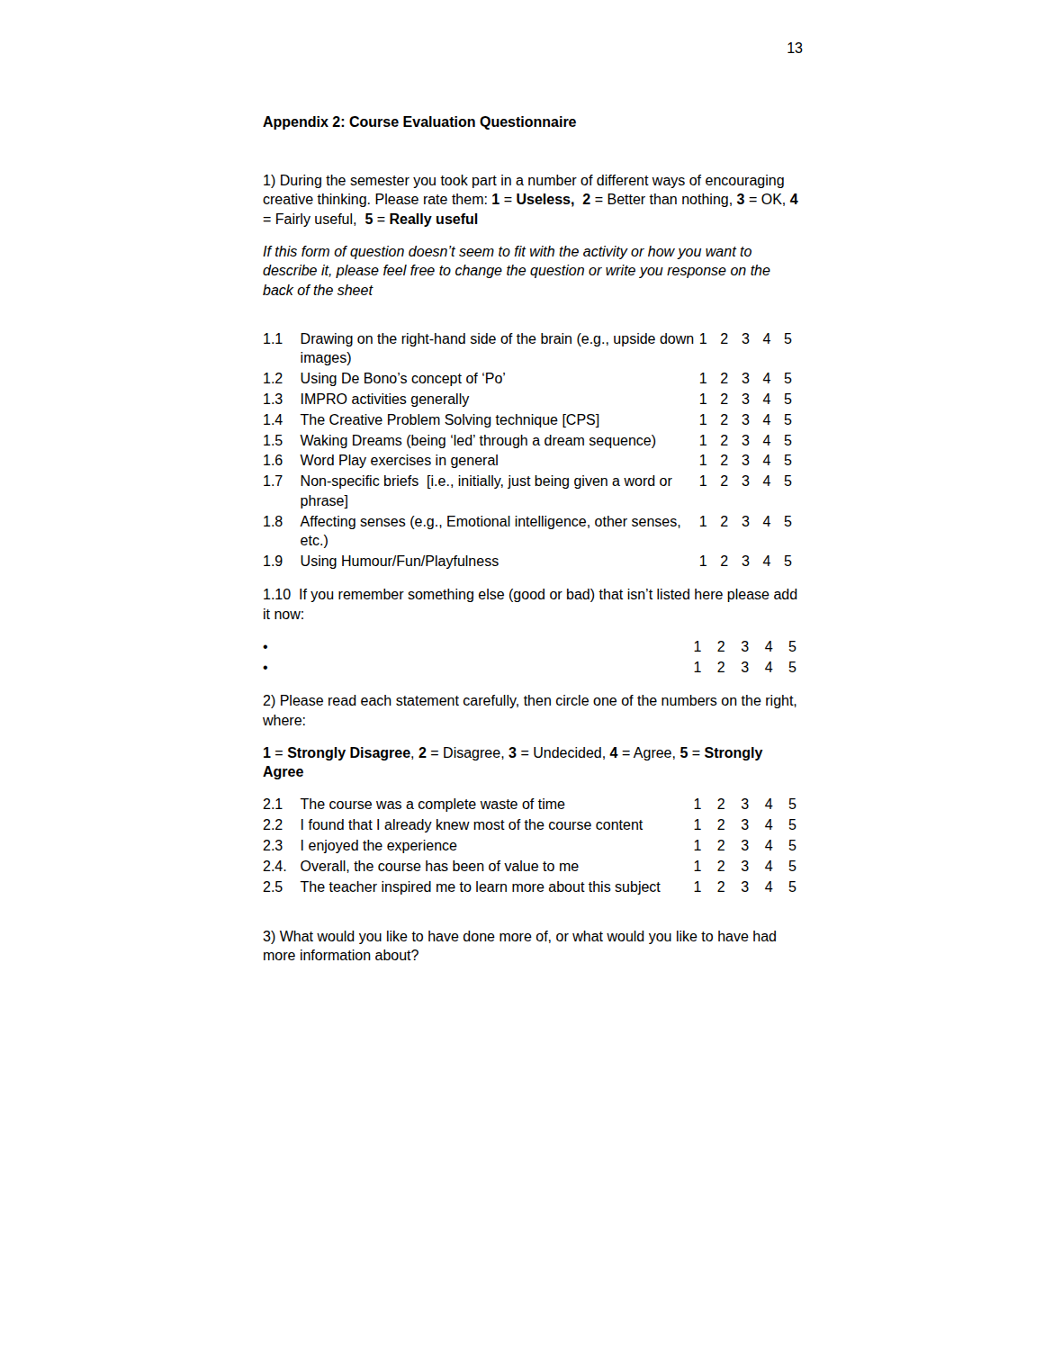13
Appendix 2: Course Evaluation Questionnaire
1) During the semester you took part in a number of different ways of encouraging creative thinking. Please rate them: 1 = Useless, 2 = Better than nothing, 3 = OK, 4 = Fairly useful, 5 = Really useful
If this form of question doesn’t seem to fit with the activity or how you want to describe it, please feel free to change the question or write you response on the back of the sheet
| 1.1 | Drawing on the right-hand side of the brain (e.g., upside down images) | 1 2 3 4 5 |
| 1.2 | Using De Bono’s concept of ‘Po’ | 1 2 3 4 5 |
| 1.3 | IMPRO activities generally | 1 2 3 4 5 |
| 1.4 | The Creative Problem Solving technique [CPS] | 1 2 3 4 5 |
| 1.5 | Waking Dreams (being ‘led’ through a dream sequence) | 1 2 3 4 5 |
| 1.6 | Word Play exercises in general | 1 2 3 4 5 |
| 1.7 | Non-specific briefs [i.e., initially, just being given a word or phrase] | 1 2 3 4 5 |
| 1.8 | Affecting senses (e.g., Emotional intelligence, other senses, etc.) | 1 2 3 4 5 |
| 1.9 | Using Humour/Fun/Playfulness | 1 2 3 4 5 |
1.10 If you remember something else (good or bad) that isn’t listed here please add it now:
| • | | 1 2 3 4 5 |
| • | | 1 2 3 4 5 |
2) Please read each statement carefully, then circle one of the numbers on the right, where:
1 = Strongly Disagree, 2 = Disagree, 3 = Undecided, 4 = Agree, 5 = Strongly Agree
| 2.1 | The course was a complete waste of time | 1 2 3 4 5 |
| 2.2 | I found that I already knew most of the course content | 1 2 3 4 5 |
| 2.3 | I enjoyed the experience | 1 2 3 4 5 |
| 2.4. | Overall, the course has been of value to me | 1 2 3 4 5 |
| 2.5 | The teacher inspired me to learn more about this subject | 1 2 3 4 5 |
3) What would you like to have done more of, or what would you like to have had more information about?